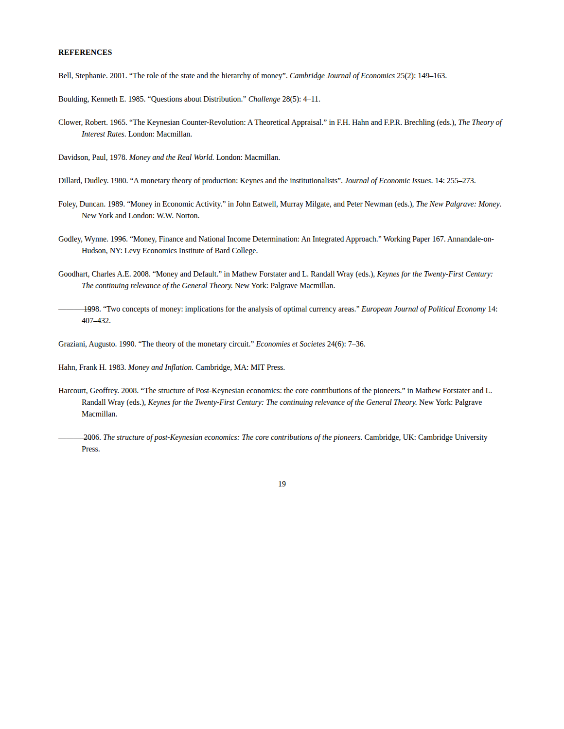REFERENCES
Bell, Stephanie. 2001. “The role of the state and the hierarchy of money”. Cambridge Journal of Economics 25(2): 149–163.
Boulding, Kenneth E. 1985. “Questions about Distribution.” Challenge 28(5): 4–11.
Clower, Robert. 1965. “The Keynesian Counter-Revolution: A Theoretical Appraisal.” in F.H. Hahn and F.P.R. Brechling (eds.), The Theory of Interest Rates. London: Macmillan.
Davidson, Paul, 1978. Money and the Real World. London: Macmillan.
Dillard, Dudley. 1980. “A monetary theory of production: Keynes and the institutionalists”. Journal of Economic Issues. 14: 255–273.
Foley, Duncan. 1989. “Money in Economic Activity.” in John Eatwell, Murray Milgate, and Peter Newman (eds.), The New Palgrave: Money. New York and London: W.W. Norton.
Godley, Wynne. 1996. “Money, Finance and National Income Determination: An Integrated Approach.” Working Paper 167. Annandale-on-Hudson, NY: Levy Economics Institute of Bard College.
Goodhart, Charles A.E. 2008. “Money and Default.” in Mathew Forstater and L. Randall Wray (eds.), Keynes for the Twenty-First Century: The continuing relevance of the General Theory. New York: Palgrave Macmillan.
————. 1998. “Two concepts of money: implications for the analysis of optimal currency areas.” European Journal of Political Economy 14: 407–432.
Graziani, Augusto. 1990. “The theory of the monetary circuit.” Economies et Societes 24(6): 7–36.
Hahn, Frank H. 1983. Money and Inflation. Cambridge, MA: MIT Press.
Harcourt, Geoffrey. 2008. “The structure of Post-Keynesian economics: the core contributions of the pioneers.” in Mathew Forstater and L. Randall Wray (eds.), Keynes for the Twenty-First Century: The continuing relevance of the General Theory. New York: Palgrave Macmillan.
————. 2006. The structure of post-Keynesian economics: The core contributions of the pioneers. Cambridge, UK: Cambridge University Press.
19